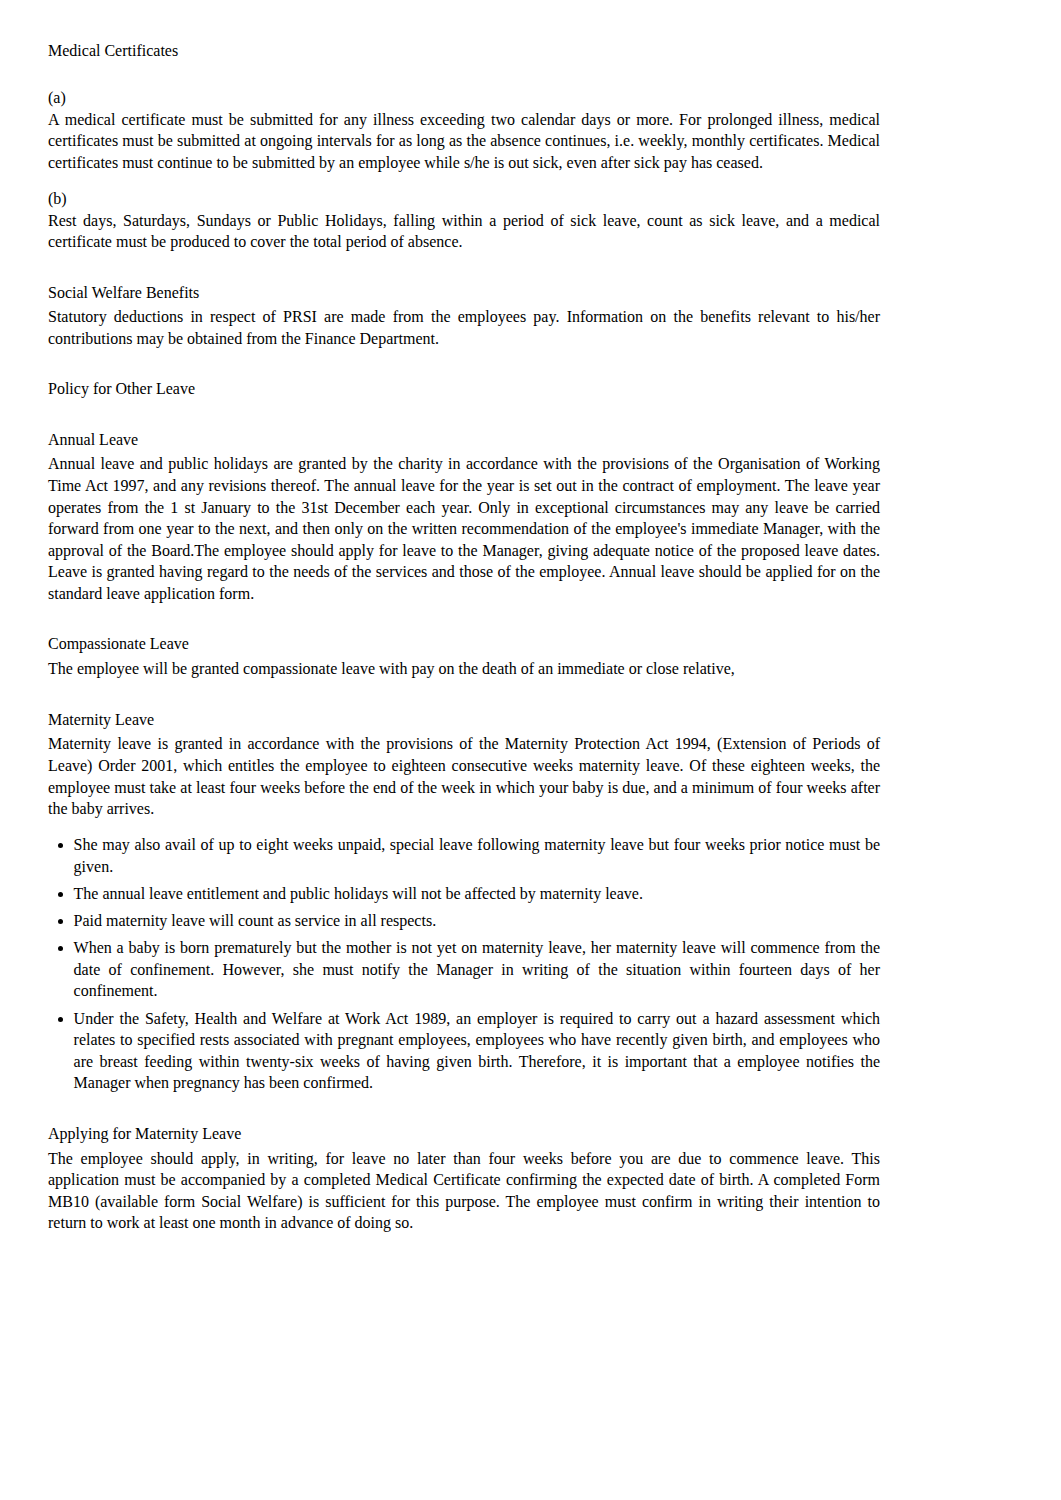Medical Certificates
(a)
A medical certificate must be submitted for any illness exceeding two calendar days or more. For prolonged illness, medical certificates must be submitted at ongoing intervals for as long as the absence continues, i.e. weekly, monthly certificates. Medical certificates must continue to be submitted by an employee while s/he is out sick, even after sick pay has ceased.
(b)
Rest days, Saturdays, Sundays or Public Holidays, falling within a period of sick leave, count as sick leave, and a medical certificate must be produced to cover the total period of absence.
Social Welfare Benefits
Statutory deductions in respect of PRSI are made from the employees pay. Information on the benefits relevant to his/her contributions may be obtained from the Finance Department.
Policy for Other Leave
Annual Leave
Annual leave and public holidays are granted by the charity in accordance with the provisions of the Organisation of Working Time Act 1997, and any revisions thereof. The annual leave for the year is set out in the contract of employment. The leave year operates from the 1 st January to the 31st December each year. Only in exceptional circumstances may any leave be carried forward from one year to the next, and then only on the written recommendation of the employee's immediate Manager, with the approval of the Board.The employee should apply for leave to the Manager, giving adequate notice of the proposed leave dates. Leave is granted having regard to the needs of the services and those of the employee. Annual leave should be applied for on the standard leave application form.
Compassionate Leave
The employee will be granted compassionate leave with pay on the death of an immediate or close relative,
Maternity Leave
Maternity leave is granted in accordance with the provisions of the Maternity Protection Act 1994, (Extension of Periods of Leave) Order 2001, which entitles the employee to eighteen consecutive weeks maternity leave. Of these eighteen weeks, the employee must take at least four weeks before the end of the week in which your baby is due, and a minimum of four weeks after the baby arrives.
She may also avail of up to eight weeks unpaid, special leave following maternity leave but four weeks prior notice must be given.
The annual leave entitlement and public holidays will not be affected by maternity leave.
Paid maternity leave will count as service in all respects.
When a baby is born prematurely but the mother is not yet on maternity leave, her maternity leave will commence from the date of confinement. However, she must notify the Manager in writing of the situation within fourteen days of her confinement.
Under the Safety, Health and Welfare at Work Act 1989, an employer is required to carry out a hazard assessment which relates to specified rests associated with pregnant employees, employees who have recently given birth, and employees who are breast feeding within twenty-six weeks of having given birth. Therefore, it is important that a employee notifies the Manager when pregnancy has been confirmed.
Applying for Maternity Leave
The employee should apply, in writing, for leave no later than four weeks before you are due to commence leave. This application must be accompanied by a completed Medical Certificate confirming the expected date of birth. A completed Form MB10 (available form Social Welfare) is sufficient for this purpose. The employee must confirm in writing their intention to return to work at least one month in advance of doing so.